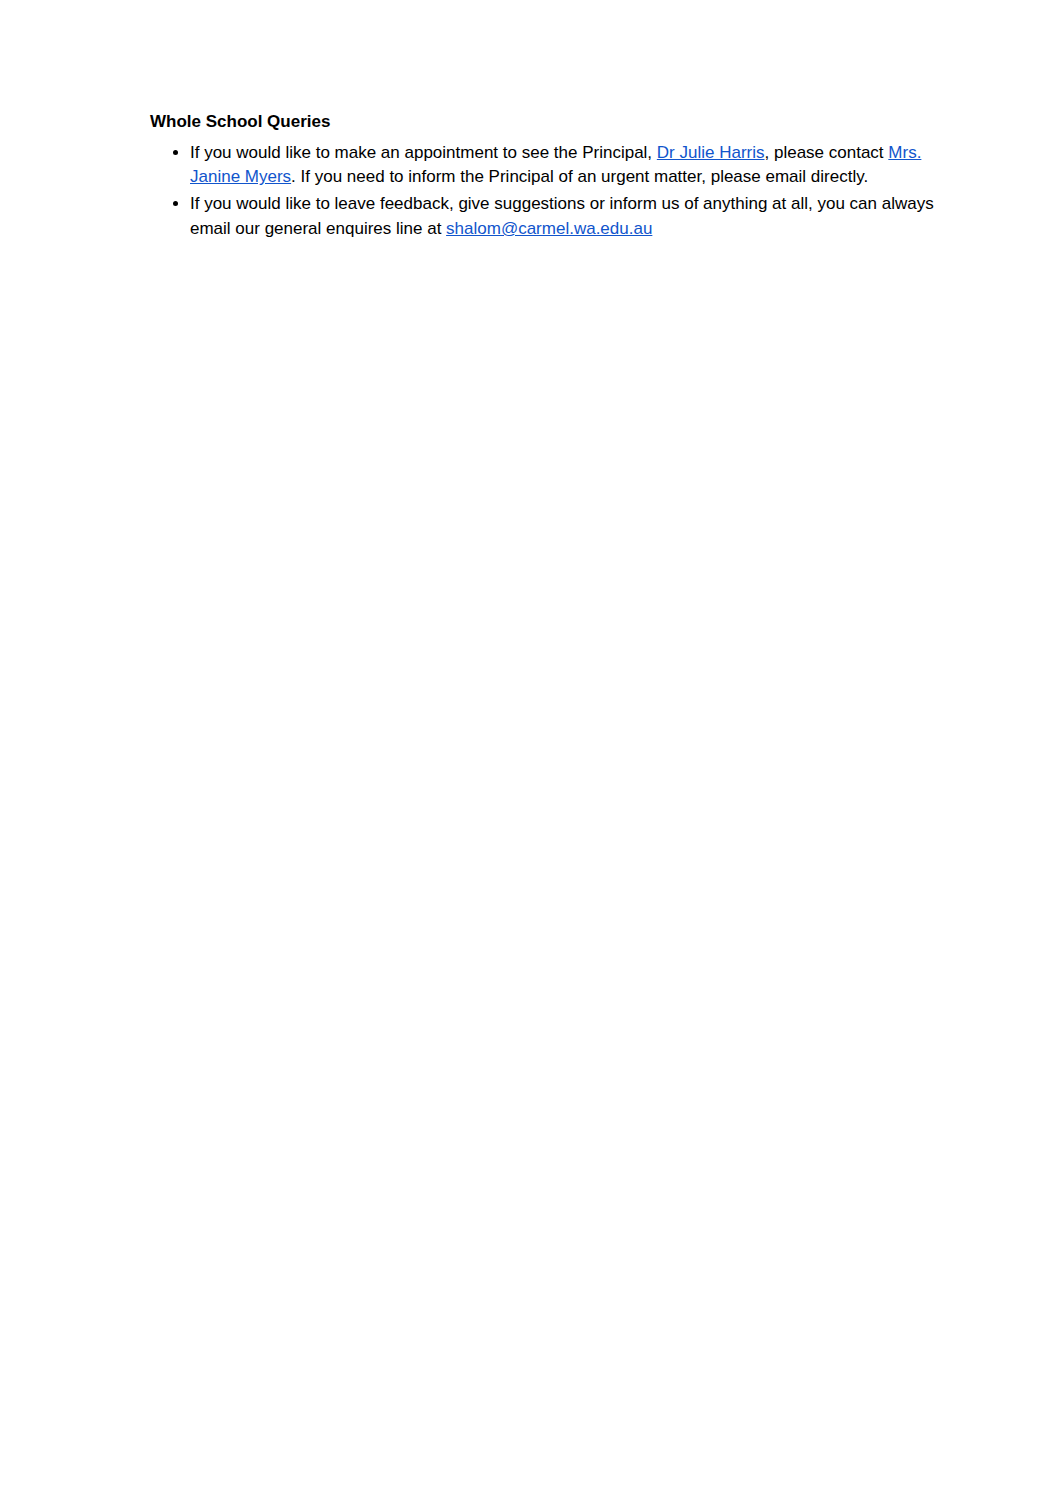Whole School Queries
If you would like to make an appointment to see the Principal, Dr Julie Harris, please contact Mrs. Janine Myers. If you need to inform the Principal of an urgent matter, please email directly.
If you would like to leave feedback, give suggestions or inform us of anything at all, you can always email our general enquires line at shalom@carmel.wa.edu.au